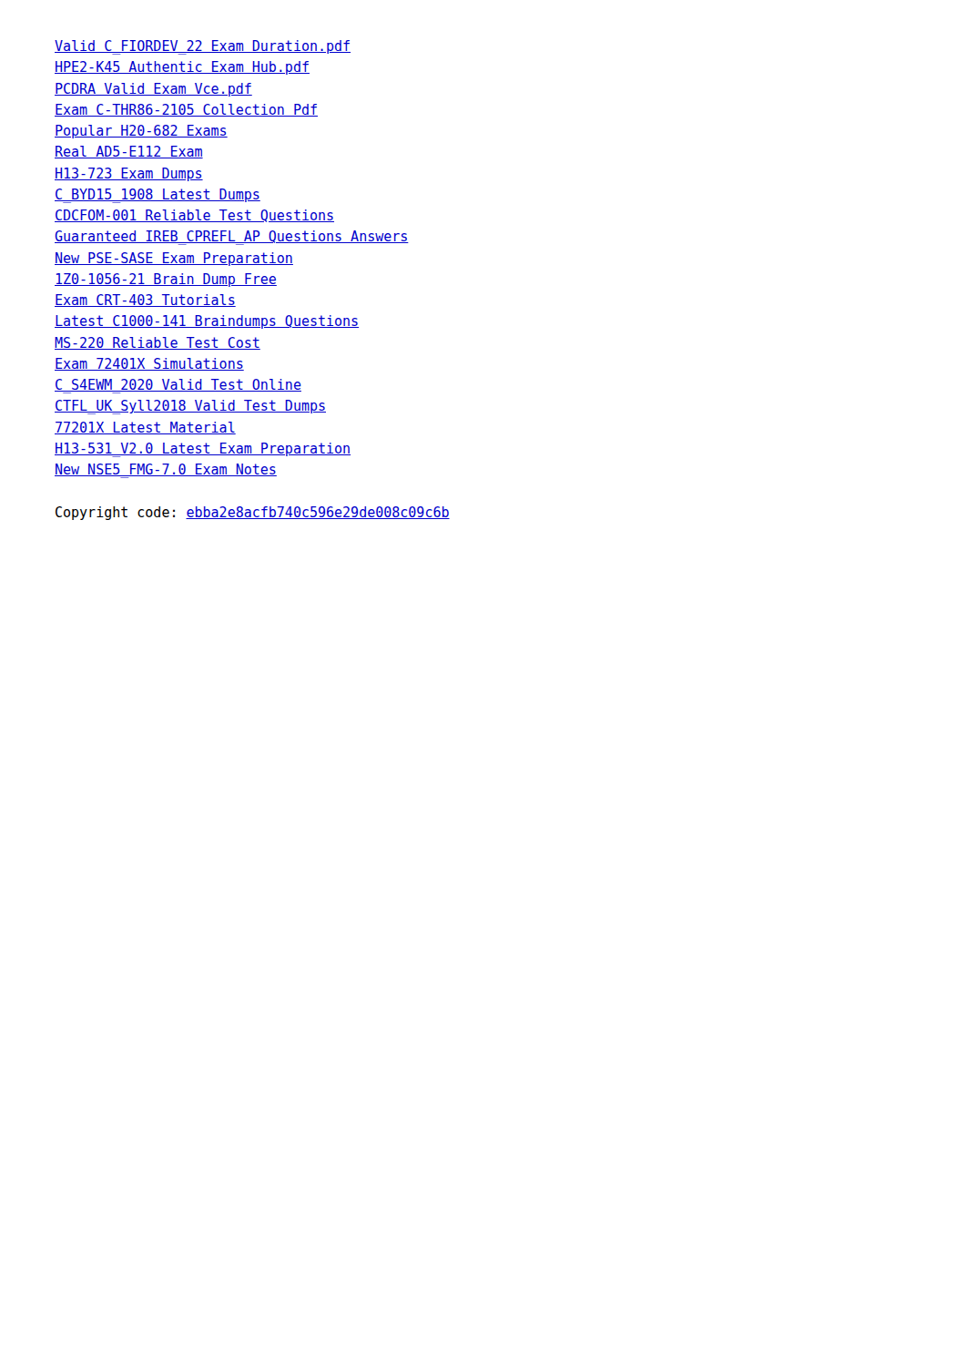Valid C_FIORDEV_22 Exam Duration.pdf
HPE2-K45 Authentic Exam Hub.pdf
PCDRA Valid Exam Vce.pdf
Exam C-THR86-2105 Collection Pdf
Popular H20-682 Exams
Real AD5-E112 Exam
H13-723 Exam Dumps
C_BYD15_1908 Latest Dumps
CDCFOM-001 Reliable Test Questions
Guaranteed IREB_CPREFL_AP Questions Answers
New PSE-SASE Exam Preparation
1Z0-1056-21 Brain Dump Free
Exam CRT-403 Tutorials
Latest C1000-141 Braindumps Questions
MS-220 Reliable Test Cost
Exam 72401X Simulations
C_S4EWM_2020 Valid Test Online
CTFL_UK_Syll2018 Valid Test Dumps
77201X Latest Material
H13-531_V2.0 Latest Exam Preparation
New NSE5_FMG-7.0 Exam Notes
Copyright code: ebba2e8acfb740c596e29de008c09c6b